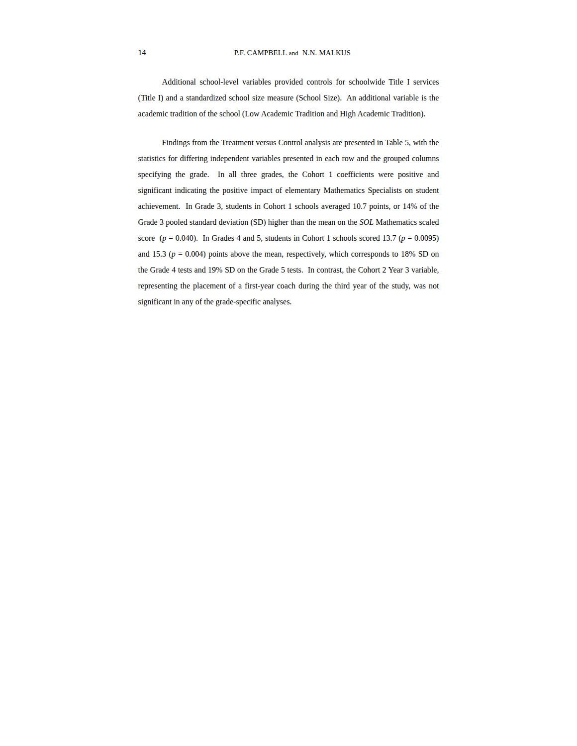14 P.F. CAMPBELL and N.N. MALKUS
Additional school-level variables provided controls for schoolwide Title I services (Title I) and a standardized school size measure (School Size). An additional variable is the academic tradition of the school (Low Academic Tradition and High Academic Tradition).
Findings from the Treatment versus Control analysis are presented in Table 5, with the statistics for differing independent variables presented in each row and the grouped columns specifying the grade. In all three grades, the Cohort 1 coefficients were positive and significant indicating the positive impact of elementary Mathematics Specialists on student achievement. In Grade 3, students in Cohort 1 schools averaged 10.7 points, or 14% of the Grade 3 pooled standard deviation (SD) higher than the mean on the SOL Mathematics scaled score (p = 0.040). In Grades 4 and 5, students in Cohort 1 schools scored 13.7 (p = 0.0095) and 15.3 (p = 0.004) points above the mean, respectively, which corresponds to 18% SD on the Grade 4 tests and 19% SD on the Grade 5 tests. In contrast, the Cohort 2 Year 3 variable, representing the placement of a first-year coach during the third year of the study, was not significant in any of the grade-specific analyses.